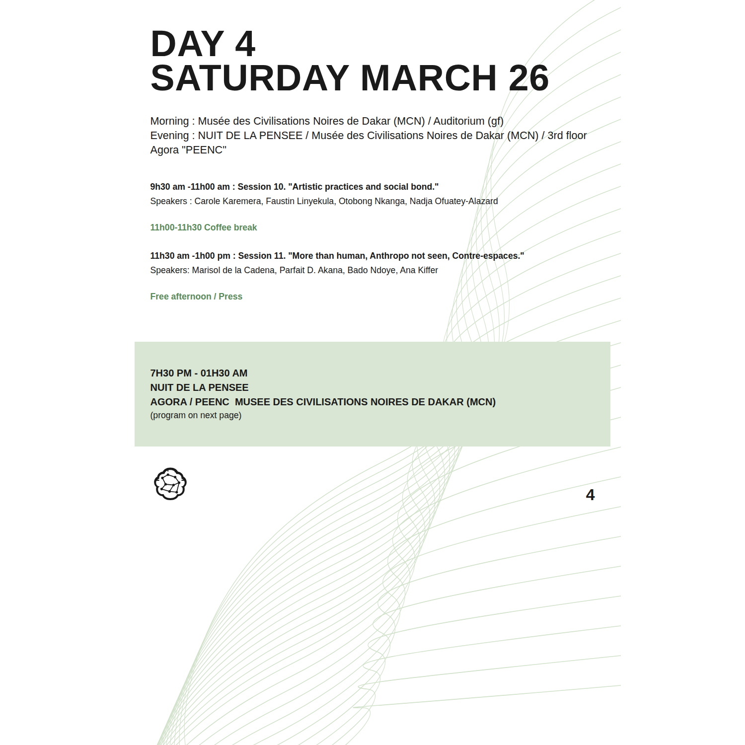Day 4
Saturday March 26
Morning : Musée des Civilisations Noires de Dakar (MCN) / Auditorium (gf)
Evening : NUIT DE LA PENSEE / Musée des Civilisations Noires de Dakar (MCN) / 3rd floor Agora "PEENC"
9h30 am -11h00 am : Session 10. "Artistic practices and social bond."
Speakers : Carole Karemera, Faustin Linyekula, Otobong Nkanga, Nadja Ofuatey-Alazard
11h00-11h30 Coffee break
11h30 am -1h00 pm : Session 11. "More than human, Anthropo not seen, Contre-espaces."
Speakers: Marisol de la Cadena, Parfait D. Akana, Bado Ndoye, Ana Kiffer
Free afternoon / Press
7h30 pm - 01h30 am
NUIT DE LA PENSEE
AGORA / PEENC MUSEE DES CIVILISATIONS NOIRES DE DAKAR (MCN)
(program on next page)
4